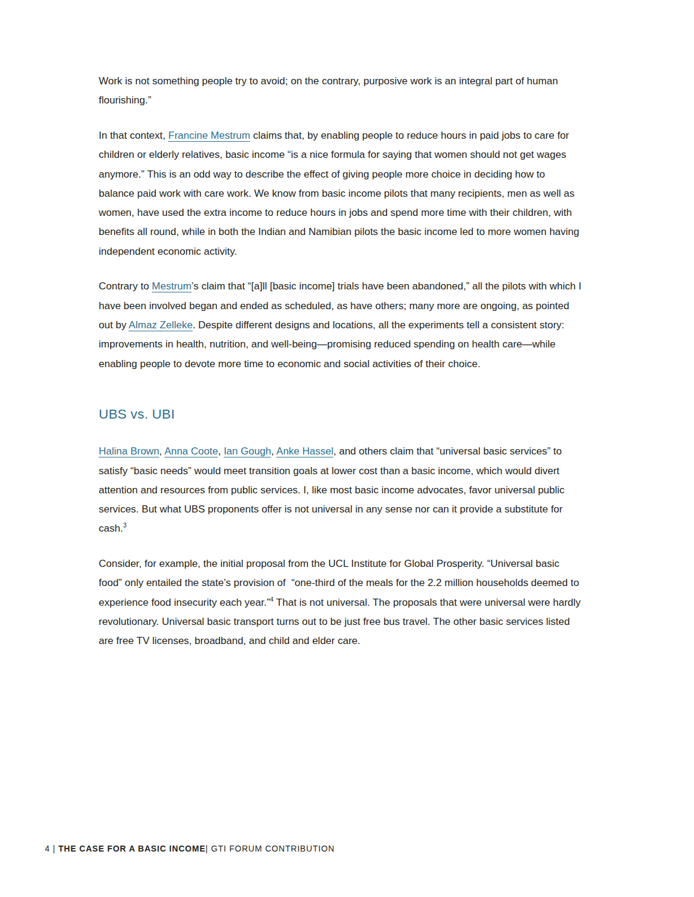Work is not something people try to avoid; on the contrary, purposive work is an integral part of human flourishing.”
In that context, Francine Mestrum claims that, by enabling people to reduce hours in paid jobs to care for children or elderly relatives, basic income “is a nice formula for saying that women should not get wages anymore.” This is an odd way to describe the effect of giving people more choice in deciding how to balance paid work with care work. We know from basic income pilots that many recipients, men as well as women, have used the extra income to reduce hours in jobs and spend more time with their children, with benefits all round, while in both the Indian and Namibian pilots the basic income led to more women having independent economic activity.
Contrary to Mestrum’s claim that “[a]ll [basic income] trials have been abandoned,” all the pilots with which I have been involved began and ended as scheduled, as have others; many more are ongoing, as pointed out by Almaz Zelleke. Despite different designs and locations, all the experiments tell a consistent story: improvements in health, nutrition, and well-being—promising reduced spending on health care—while enabling people to devote more time to economic and social activities of their choice.
UBS vs. UBI
Halina Brown, Anna Coote, Ian Gough, Anke Hassel, and others claim that “universal basic services” to satisfy “basic needs” would meet transition goals at lower cost than a basic income, which would divert attention and resources from public services. I, like most basic income advocates, favor universal public services. But what UBS proponents offer is not universal in any sense nor can it provide a substitute for cash.3
Consider, for example, the initial proposal from the UCL Institute for Global Prosperity. “Universal basic food” only entailed the state’s provision of “one-third of the meals for the 2.2 million households deemed to experience food insecurity each year.”4 That is not universal. The proposals that were universal were hardly revolutionary. Universal basic transport turns out to be just free bus travel. The other basic services listed are free TV licenses, broadband, and child and elder care.
4 | THE CASE FOR A BASIC INCOME| GTI FORUM CONTRIBUTION